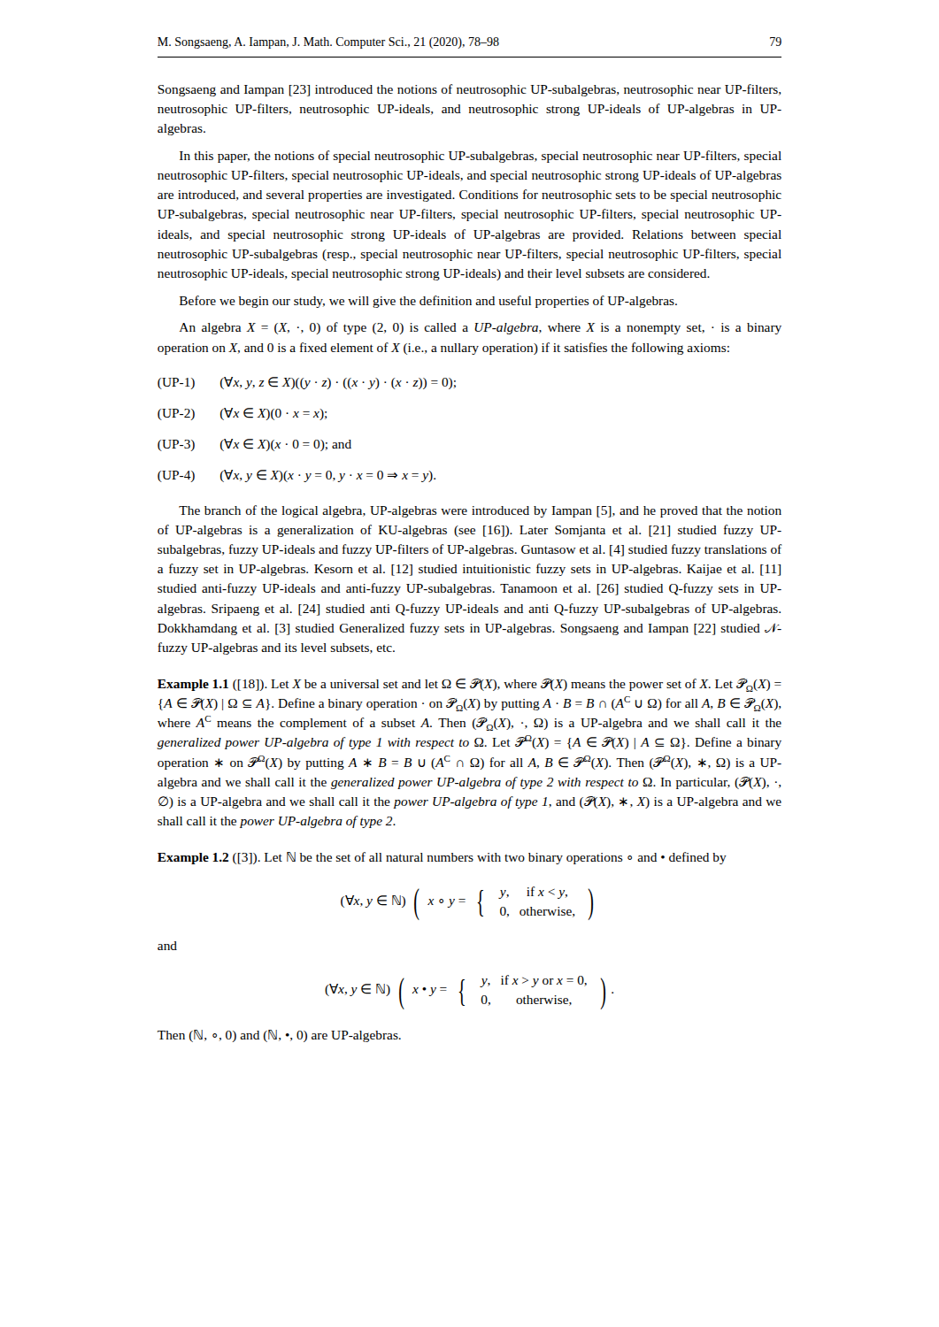M. Songsaeng, A. Iampan, J. Math. Computer Sci., 21 (2020), 78–98 79
Songsaeng and Iampan [23] introduced the notions of neutrosophic UP-subalgebras, neutrosophic near UP-filters, neutrosophic UP-filters, neutrosophic UP-ideals, and neutrosophic strong UP-ideals of UP-algebras in UP-algebras.
In this paper, the notions of special neutrosophic UP-subalgebras, special neutrosophic near UP-filters, special neutrosophic UP-filters, special neutrosophic UP-ideals, and special neutrosophic strong UP-ideals of UP-algebras are introduced, and several properties are investigated. Conditions for neutrosophic sets to be special neutrosophic UP-subalgebras, special neutrosophic near UP-filters, special neutrosophic UP-filters, special neutrosophic UP-ideals, and special neutrosophic strong UP-ideals of UP-algebras are provided. Relations between special neutrosophic UP-subalgebras (resp., special neutrosophic near UP-filters, special neutrosophic UP-filters, special neutrosophic UP-ideals, special neutrosophic strong UP-ideals) and their level subsets are considered.
Before we begin our study, we will give the definition and useful properties of UP-algebras.
An algebra X = (X, ·, 0) of type (2, 0) is called a UP-algebra, where X is a nonempty set, · is a binary operation on X, and 0 is a fixed element of X (i.e., a nullary operation) if it satisfies the following axioms:
(UP-1) (∀x, y, z ∈ X)((y · z) · ((x · y) · (x · z)) = 0);
(UP-2) (∀x ∈ X)(0 · x = x);
(UP-3) (∀x ∈ X)(x · 0 = 0); and
(UP-4) (∀x, y ∈ X)(x · y = 0, y · x = 0 ⇒ x = y).
The branch of the logical algebra, UP-algebras were introduced by Iampan [5], and he proved that the notion of UP-algebras is a generalization of KU-algebras (see [16]). Later Somjanta et al. [21] studied fuzzy UP-subalgebras, fuzzy UP-ideals and fuzzy UP-filters of UP-algebras. Guntasow et al. [4] studied fuzzy translations of a fuzzy set in UP-algebras. Kesorn et al. [12] studied intuitionistic fuzzy sets in UP-algebras. Kaijae et al. [11] studied anti-fuzzy UP-ideals and anti-fuzzy UP-subalgebras. Tanamoon et al. [26] studied Q-fuzzy sets in UP-algebras. Sripaeng et al. [24] studied anti Q-fuzzy UP-ideals and anti Q-fuzzy UP-subalgebras of UP-algebras. Dokkhamdang et al. [3] studied Generalized fuzzy sets in UP-algebras. Songsaeng and Iampan [22] studied 𝒩-fuzzy UP-algebras and its level subsets, etc.
Example 1.1 ([18]). Let X be a universal set and let Ω ∈ 𝒫(X), where 𝒫(X) means the power set of X. Let 𝒫Ω(X) = {A ∈ 𝒫(X) | Ω ⊆ A}. Define a binary operation · on 𝒫Ω(X) by putting A · B = B ∩ (AC ∪ Ω) for all A, B ∈ 𝒫Ω(X), where AC means the complement of a subset A. Then (𝒫Ω(X), ·, Ω) is a UP-algebra and we shall call it the generalized power UP-algebra of type 1 with respect to Ω. Let 𝒫Ω(X) = {A ∈ 𝒫(X) | A ⊆ Ω}. Define a binary operation ∗ on 𝒫Ω(X) by putting A ∗ B = B ∪ (AC ∩ Ω) for all A, B ∈ 𝒫Ω(X). Then (𝒫Ω(X), ∗, Ω) is a UP-algebra and we shall call it the generalized power UP-algebra of type 2 with respect to Ω. In particular, (𝒫(X), ·, ∅) is a UP-algebra and we shall call it the power UP-algebra of type 1, and (𝒫(X), ∗, X) is a UP-algebra and we shall call it the power UP-algebra of type 2.
Example 1.2 ([3]). Let ℕ be the set of all natural numbers with two binary operations ∘ and • defined by
(∀x, y ∈ ℕ) ( x ∘ y = {
| y , | if x < y , |
| 0, | otherwise, |
)
and
(∀x, y ∈ ℕ) ( x • y = {
| y , | if x > y or x = 0, |
| 0, | otherwise, |
).
Then (ℕ, ∘, 0) and (ℕ, •, 0) are UP-algebras.